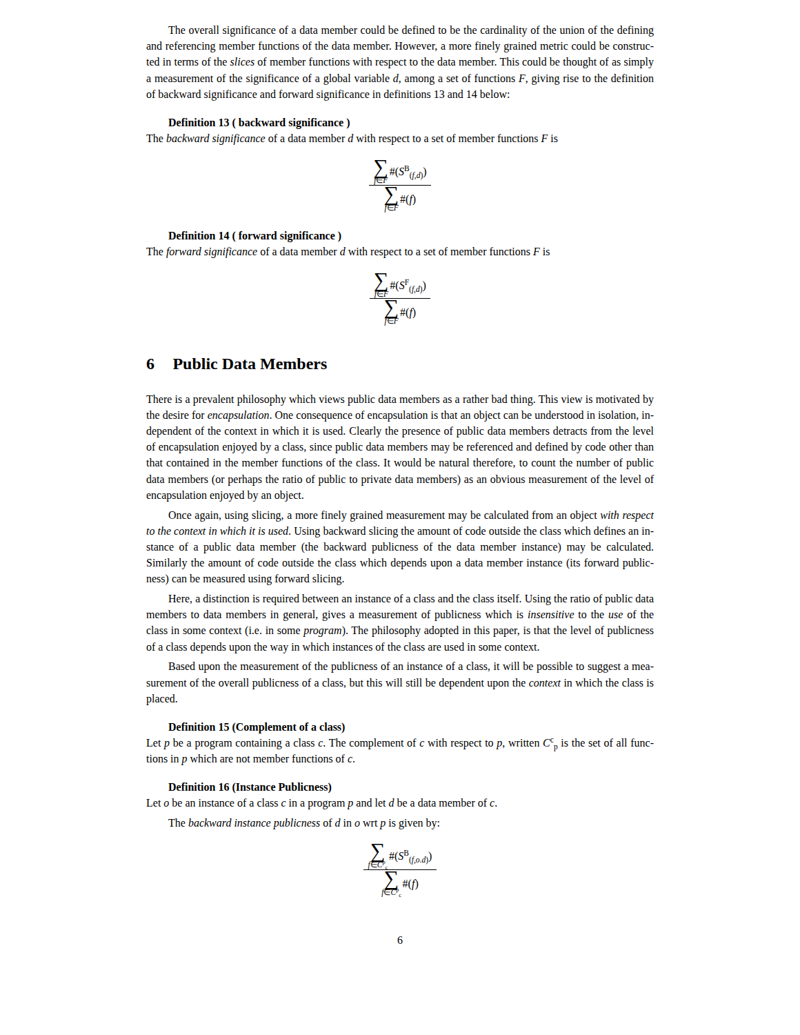The overall significance of a data member could be defined to be the cardinality of the union of the defining and referencing member functions of the data member. However, a more finely grained metric could be constructed in terms of the slices of member functions with respect to the data member. This could be thought of as simply a measurement of the significance of a global variable d, among a set of functions F, giving rise to the definition of backward significance and forward significance in definitions 13 and 14 below:
Definition 13 ( backward significance )
The backward significance of a data member d with respect to a set of member functions F is
∑f∈F#(SB(f,d)) ∑f∈F#(f)
Definition 14 ( forward significance )
The forward significance of a data member d with respect to a set of member functions F is
∑f∈F#(SF(f,d)) ∑f∈F#(f)
6 Public Data Members
There is a prevalent philosophy which views public data members as a rather bad thing. This view is motivated by the desire for encapsulation. One consequence of encapsulation is that an object can be understood in isolation, independent of the context in which it is used. Clearly the presence of public data members detracts from the level of encapsulation enjoyed by a class, since public data members may be referenced and defined by code other than that contained in the member functions of the class. It would be natural therefore, to count the number of public data members (or perhaps the ratio of public to private data members) as an obvious measurement of the level of encapsulation enjoyed by an object.
Once again, using slicing, a more finely grained measurement may be calculated from an object with respect to the context in which it is used. Using backward slicing the amount of code outside the class which defines an instance of a public data member (the backward publicness of the data member instance) may be calculated. Similarly the amount of code outside the class which depends upon a data member instance (its forward publicness) can be measured using forward slicing.
Here, a distinction is required between an instance of a class and the class itself. Using the ratio of public data members to data members in general, gives a measurement of publicness which is insensitive to the use of the class in some context (i.e. in some program). The philosophy adopted in this paper, is that the level of publicness of a class depends upon the way in which instances of the class are used in some context.
Based upon the measurement of the publicness of an instance of a class, it will be possible to suggest a measurement of the overall publicness of a class, but this will still be dependent upon the context in which the class is placed.
Definition 15 (Complement of a class)
Let p be a program containing a class c. The complement of c with respect to p, written Ccp is the set of all functions in p which are not member functions of c.
Definition 16 (Instance Publicness)
Let o be an instance of a class c in a program p and let d be a data member of c.
The backward instance publicness of d in o wrt p is given by:
∑f∈Cpc#(SB(f,o.d)) ∑f∈Cpc#(f)
6